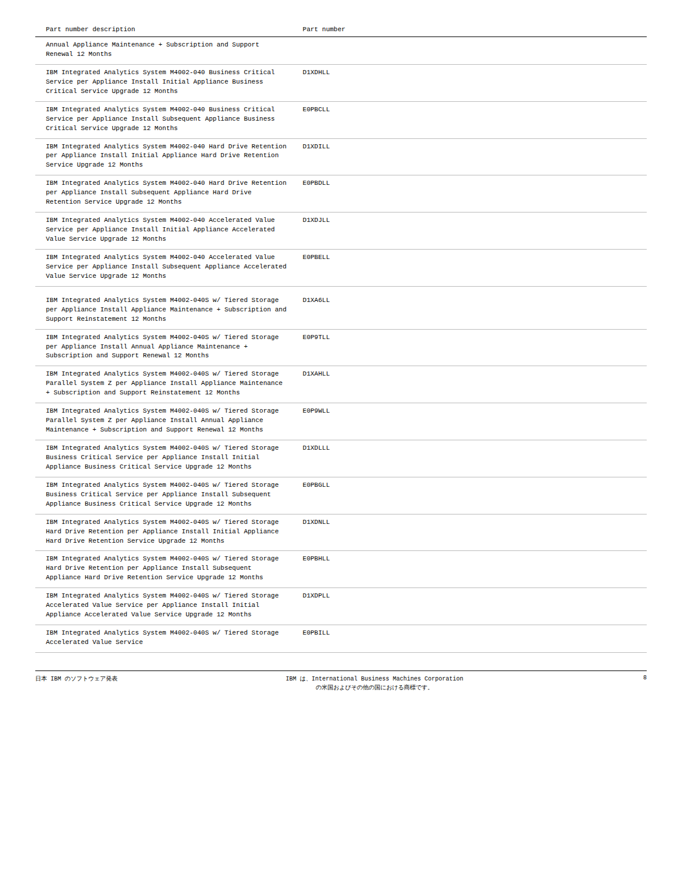| Part number description | Part number |
| --- | --- |
| Annual Appliance Maintenance + Subscription and Support Renewal 12 Months | |
| IBM Integrated Analytics System M4002-040 Business Critical Service per Appliance Install Initial Appliance Business Critical Service Upgrade 12 Months | D1XDHLL |
| IBM Integrated Analytics System M4002-040 Business Critical Service per Appliance Install Subsequent Appliance Business Critical Service Upgrade 12 Months | E0PBCLL |
| IBM Integrated Analytics System M4002-040 Hard Drive Retention per Appliance Install Initial Appliance Hard Drive Retention Service Upgrade 12 Months | D1XDILL |
| IBM Integrated Analytics System M4002-040 Hard Drive Retention per Appliance Install Subsequent Appliance Hard Drive Retention Service Upgrade 12 Months | E0PBDLL |
| IBM Integrated Analytics System M4002-040 Accelerated Value Service per Appliance Install Initial Appliance Accelerated Value Service Upgrade 12 Months | D1XDJLL |
| IBM Integrated Analytics System M4002-040 Accelerated Value Service per Appliance Install Subsequent Appliance Accelerated Value Service Upgrade 12 Months | E0PBELL |
| IBM Integrated Analytics System M4002-040S w/ Tiered Storage per Appliance Install Appliance Maintenance + Subscription and Support Reinstatement 12 Months | D1XA6LL |
| IBM Integrated Analytics System M4002-040S w/ Tiered Storage per Appliance Install Annual Appliance Maintenance + Subscription and Support Renewal 12 Months | E0P9TLL |
| IBM Integrated Analytics System M4002-040S w/ Tiered Storage Parallel System Z per Appliance Install Appliance Maintenance + Subscription and Support Reinstatement 12 Months | D1XAHLL |
| IBM Integrated Analytics System M4002-040S w/ Tiered Storage Parallel System Z per Appliance Install Annual Appliance Maintenance + Subscription and Support Renewal 12 Months | E0P9WLL |
| IBM Integrated Analytics System M4002-040S w/ Tiered Storage Business Critical Service per Appliance Install Initial Appliance Business Critical Service Upgrade 12 Months | D1XDLLL |
| IBM Integrated Analytics System M4002-040S w/ Tiered Storage Business Critical Service per Appliance Install Subsequent Appliance Business Critical Service Upgrade 12 Months | E0PBGLL |
| IBM Integrated Analytics System M4002-040S w/ Tiered Storage Hard Drive Retention per Appliance Install Initial Appliance Hard Drive Retention Service Upgrade 12 Months | D1XDNLL |
| IBM Integrated Analytics System M4002-040S w/ Tiered Storage Hard Drive Retention per Appliance Install Subsequent Appliance Hard Drive Retention Service Upgrade 12 Months | E0PBHLL |
| IBM Integrated Analytics System M4002-040S w/ Tiered Storage Accelerated Value Service per Appliance Install Initial Appliance Accelerated Value Service Upgrade 12 Months | D1XDPLL |
| IBM Integrated Analytics System M4002-040S w/ Tiered Storage Accelerated Value Service | E0PBILL |
日本 IBM のソフトウェア発表
IBM は、International Business Machines Corporation
の米国およびその他の国における商標です。
8